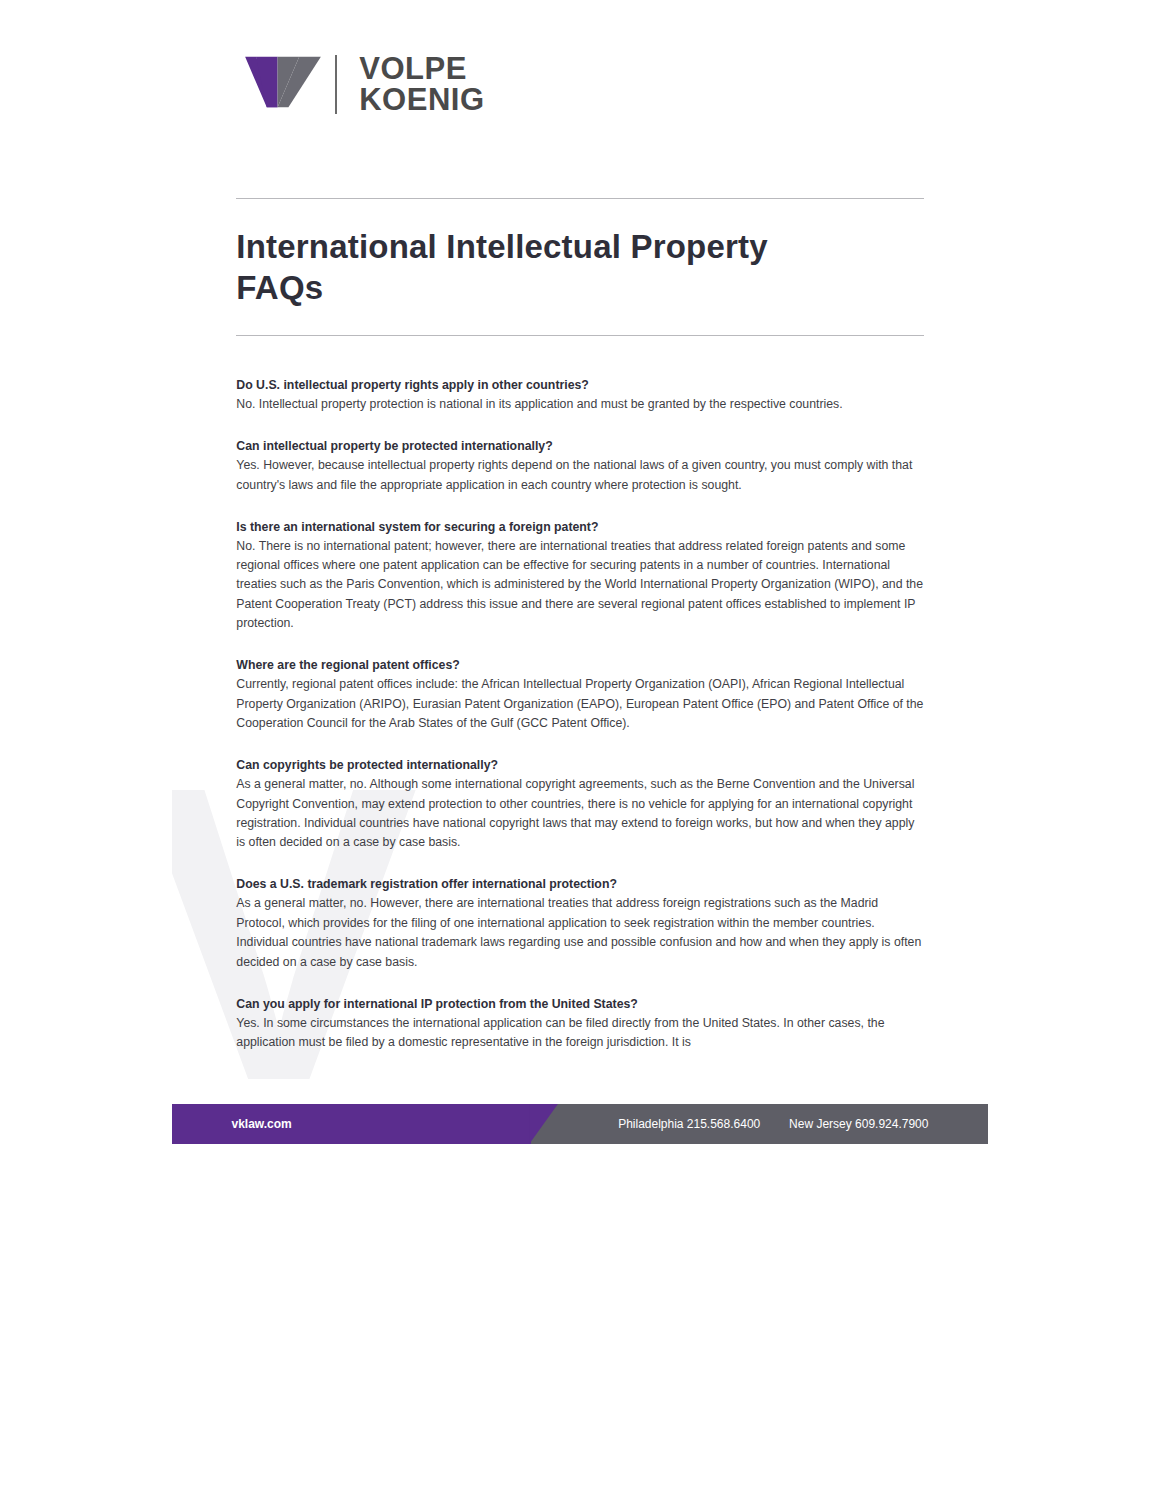V
VOLPE
KOENIG
International Intellectual Property
FAQs
Do U.S. intellectual property rights apply in other countries?
No. Intellectual property protection is national in its application and must be granted by the respective countries.
Can intellectual property be protected internationally?
Yes. However, because intellectual property rights depend on the national laws of a given country, you must comply with that country's laws and file the appropriate application in each country where protection is sought.
Is there an international system for securing a foreign patent?
No. There is no international patent; however, there are international treaties that address related foreign patents and some regional offices where one patent application can be effective for securing patents in a number of countries. International treaties such as the Paris Convention, which is administered by the World International Property Organization (WIPO), and the Patent Cooperation Treaty (PCT) address this issue and there are several regional patent offices established to implement IP protection.
Where are the regional patent offices?
Currently, regional patent offices include: the African Intellectual Property Organization (OAPI), African Regional Intellectual Property Organization (ARIPO), Eurasian Patent Organization (EAPO), European Patent Office (EPO) and Patent Office of the Cooperation Council for the Arab States of the Gulf (GCC Patent Office).
Can copyrights be protected internationally?
As a general matter, no. Although some international copyright agreements, such as the Berne Convention and the Universal Copyright Convention, may extend protection to other countries, there is no vehicle for applying for an international copyright registration. Individual countries have national copyright laws that may extend to foreign works, but how and when they apply is often decided on a case by case basis.
Does a U.S. trademark registration offer international protection?
As a general matter, no. However, there are international treaties that address foreign registrations such as the Madrid Protocol, which provides for the filing of one international application to seek registration within the member countries. Individual countries have national trademark laws regarding use and possible confusion and how and when they apply is often decided on a case by case basis.
Can you apply for international IP protection from the United States?
Yes. In some circumstances the international application can be filed directly from the United States. In other cases, the application must be filed by a domestic representative in the foreign jurisdiction. It is
vklaw.com
Philadelphia 215.568.6400 New Jersey 609.924.7900